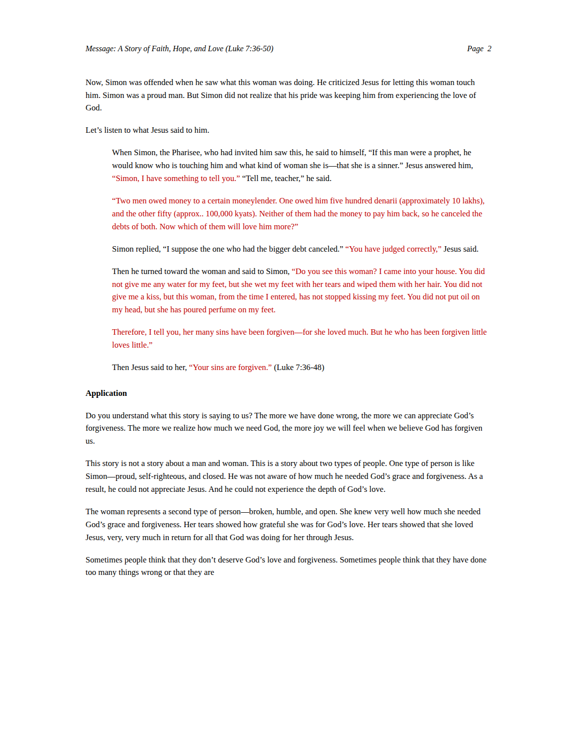Message: A Story of Faith, Hope, and Love (Luke 7:36-50) Page 2
Now, Simon was offended when he saw what this woman was doing. He criticized Jesus for letting this woman touch him. Simon was a proud man. But Simon did not realize that his pride was keeping him from experiencing the love of God.
Let’s listen to what Jesus said to him.
When Simon, the Pharisee, who had invited him saw this, he said to himself, “If this man were a prophet, he would know who is touching him and what kind of woman she is—that she is a sinner.” Jesus answered him, “Simon, I have something to tell you.” “Tell me, teacher,” he said.
“Two men owed money to a certain moneylender. One owed him five hundred denarii (approximately 10 lakhs), and the other fifty (approx.. 100,000 kyats). Neither of them had the money to pay him back, so he canceled the debts of both. Now which of them will love him more?”
Simon replied, “I suppose the one who had the bigger debt canceled.” “You have judged correctly,” Jesus said.
Then he turned toward the woman and said to Simon, “Do you see this woman? I came into your house. You did not give me any water for my feet, but she wet my feet with her tears and wiped them with her hair. You did not give me a kiss, but this woman, from the time I entered, has not stopped kissing my feet. You did not put oil on my head, but she has poured perfume on my feet.
Therefore, I tell you, her many sins have been forgiven—for she loved much. But he who has been forgiven little loves little.”
Then Jesus said to her, “Your sins are forgiven.” (Luke 7:36-48)
Application
Do you understand what this story is saying to us? The more we have done wrong, the more we can appreciate God’s forgiveness. The more we realize how much we need God, the more joy we will feel when we believe God has forgiven us.
This story is not a story about a man and woman. This is a story about two types of people. One type of person is like Simon—proud, self-righteous, and closed. He was not aware of how much he needed God’s grace and forgiveness. As a result, he could not appreciate Jesus. And he could not experience the depth of God’s love.
The woman represents a second type of person—broken, humble, and open. She knew very well how much she needed God’s grace and forgiveness. Her tears showed how grateful she was for God’s love. Her tears showed that she loved Jesus, very, very much in return for all that God was doing for her through Jesus.
Sometimes people think that they don’t deserve God’s love and forgiveness. Sometimes people think that they have done too many things wrong or that they are